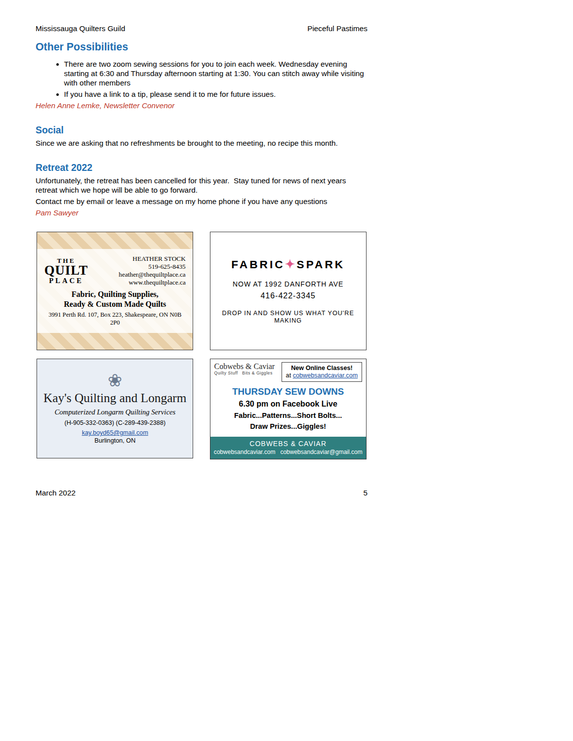Mississauga Quilters Guild Pieceful Pastimes
Other Possibilities
There are two zoom sewing sessions for you to join each week. Wednesday evening starting at 6:30 and Thursday afternoon starting at 1:30. You can stitch away while visiting with other members
If you have a link to a tip, please send it to me for future issues.
Helen Anne Lemke, Newsletter Convenor
Social
Since we are asking that no refreshments be brought to the meeting, no recipe this month.
Retreat 2022
Unfortunately, the retreat has been cancelled for this year. Stay tuned for news of next years retreat which we hope will be able to go forward.
Contact me by email or leave a message on my home phone if you have any questions
Pam Sawyer
THE QUILT PLACE
HEATHER STOCK
519-625-8435
heather@thequiltplace.ca
www.thequiltplace.ca
Fabric, Quilting Supplies,
Ready & Custom Made Quilts
3991 Perth Rd. 107, Box 223, Shakespeare, ON N0B 2P0
FABRIC✦SPARK
NOW AT 1992 DANFORTH AVE
416-422-3345
DROP IN AND SHOW US WHAT YOU'RE MAKING
❀
Kay's Quilting and Longarm
Computerized Longarm Quilting Services
(H-905-332-0363) (C-289-439-2388)
kay.boyd65@gmail.com
Burlington, ON
Cobwebs & Caviar Quilty Stuff Bits & Giggles
New Online Classes!
at cobwebsandcaviar.com
THURSDAY SEW DOWNS
6.30 pm on Facebook Live
Fabric...Patterns...Short Bolts...
Draw Prizes...Giggles!
COBWEBS & CAVIAR
cobwebsandcaviar.com cobwebsandcaviar@gmail.com
March 2022 5